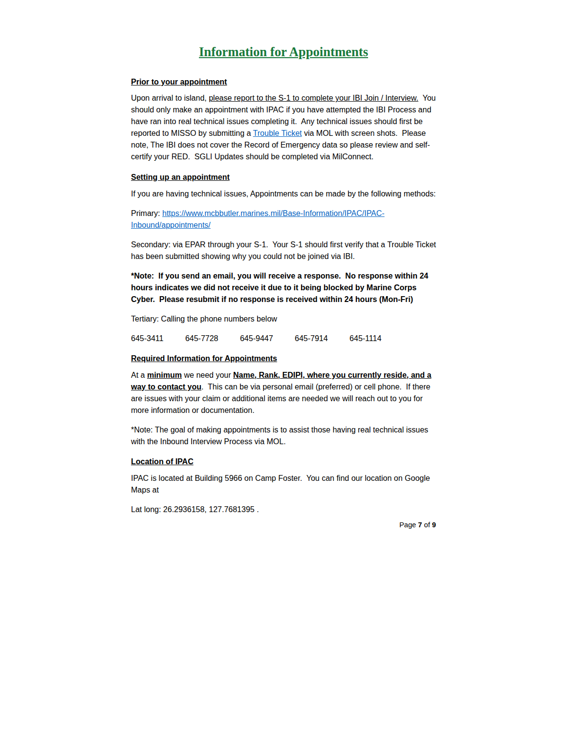Information for Appointments
Prior to your appointment
Upon arrival to island, please report to the S-1 to complete your IBI Join / Interview. You should only make an appointment with IPAC if you have attempted the IBI Process and have ran into real technical issues completing it. Any technical issues should first be reported to MISSO by submitting a Trouble Ticket via MOL with screen shots. Please note, The IBI does not cover the Record of Emergency data so please review and self-certify your RED. SGLI Updates should be completed via MilConnect.
Setting up an appointment
If you are having technical issues, Appointments can be made by the following methods:
Primary: https://www.mcbbutler.marines.mil/Base-Information/IPAC/IPAC-Inbound/appointments/
Secondary: via EPAR through your S-1. Your S-1 should first verify that a Trouble Ticket has been submitted showing why you could not be joined via IBI.
*Note: If you send an email, you will receive a response. No response within 24 hours indicates we did not receive it due to it being blocked by Marine Corps Cyber. Please resubmit if no response is received within 24 hours (Mon-Fri)
Tertiary: Calling the phone numbers below
645-3411 645-7728 645-9447 645-7914 645-1114
Required Information for Appointments
At a minimum we need your Name, Rank, EDIPI, where you currently reside, and a way to contact you. This can be via personal email (preferred) or cell phone. If there are issues with your claim or additional items are needed we will reach out to you for more information or documentation.
*Note: The goal of making appointments is to assist those having real technical issues with the Inbound Interview Process via MOL.
Location of IPAC
IPAC is located at Building 5966 on Camp Foster. You can find our location on Google Maps at
Lat long: 26.2936158, 127.7681395 .
Page 7 of 9